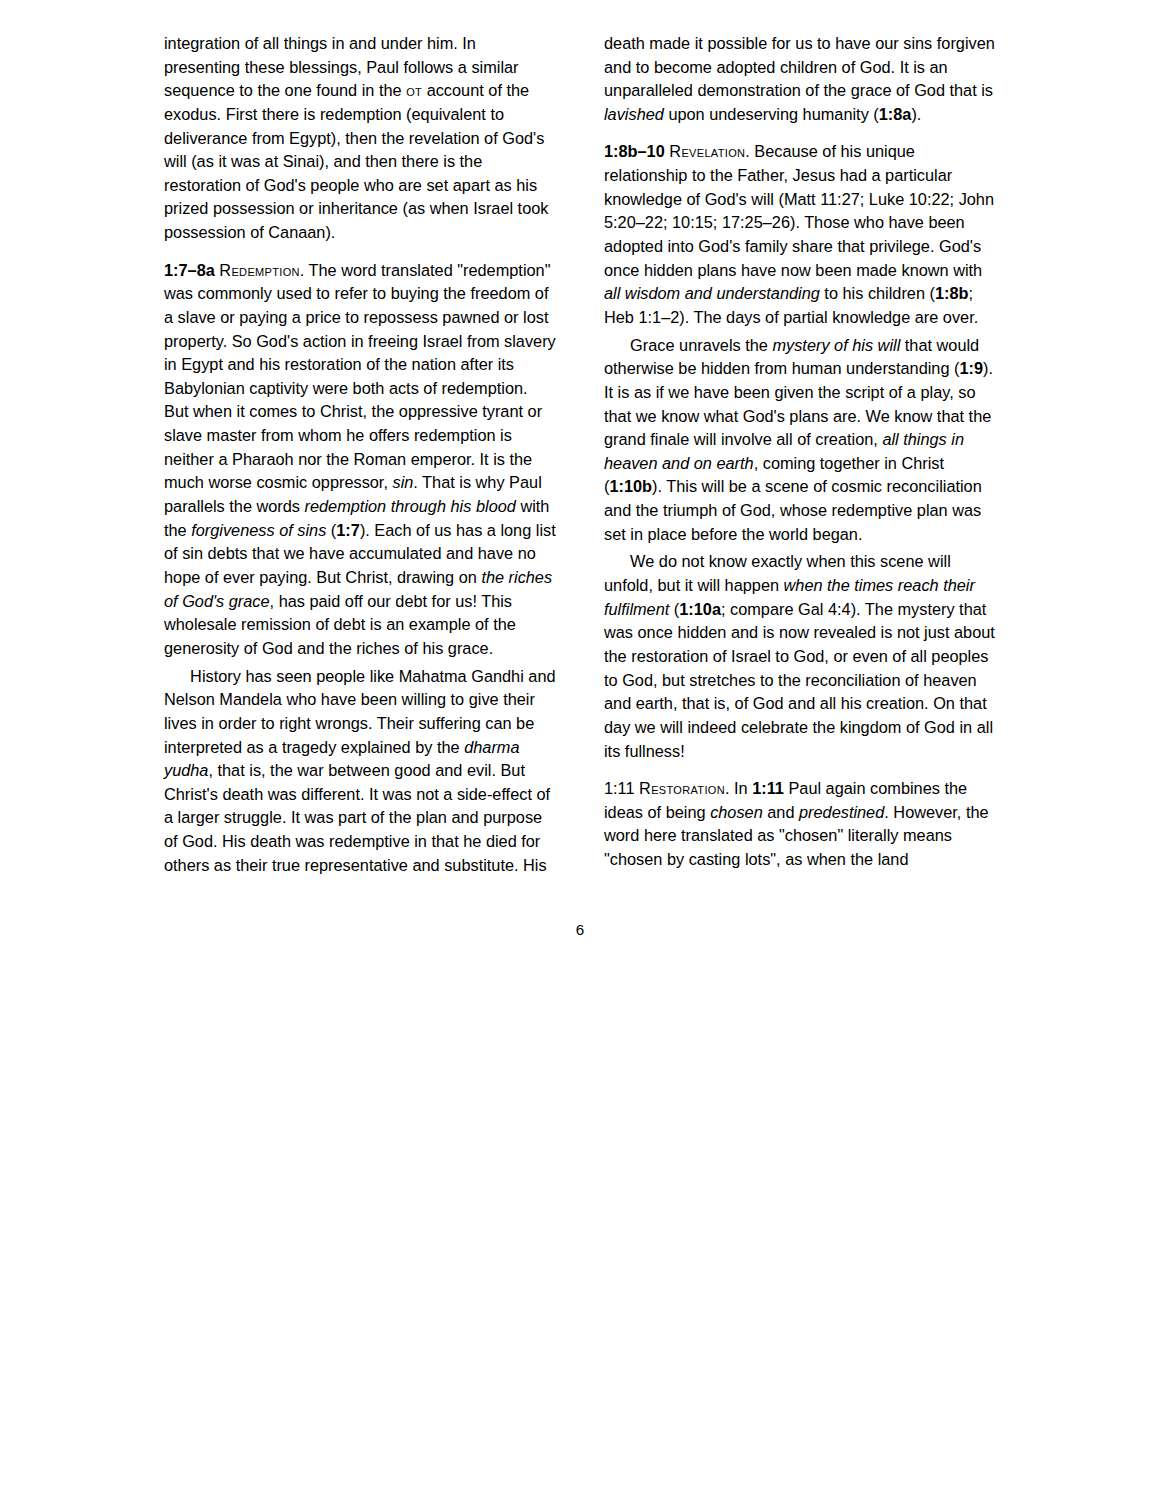integration of all things in and under him. In presenting these blessings, Paul follows a similar sequence to the one found in the ot account of the exodus. First there is redemption (equivalent to deliverance from Egypt), then the revelation of God's will (as it was at Sinai), and then there is the restoration of God's people who are set apart as his prized possession or inheritance (as when Israel took possession of Canaan).
1:7–8a Redemption. The word translated "redemption" was commonly used to refer to buying the freedom of a slave or paying a price to repossess pawned or lost property. So God's action in freeing Israel from slavery in Egypt and his restoration of the nation after its Babylonian captivity were both acts of redemption. But when it comes to Christ, the oppressive tyrant or slave master from whom he offers redemption is neither a Pharaoh nor the Roman emperor. It is the much worse cosmic oppressor, sin. That is why Paul parallels the words redemption through his blood with the forgiveness of sins (1:7). Each of us has a long list of sin debts that we have accumulated and have no hope of ever paying. But Christ, drawing on the riches of God's grace, has paid off our debt for us! This wholesale remission of debt is an example of the generosity of God and the riches of his grace.
History has seen people like Mahatma Gandhi and Nelson Mandela who have been willing to give their lives in order to right wrongs. Their suffering can be interpreted as a tragedy explained by the dharma yudha, that is, the war between good and evil. But Christ's death was different. It was not a side-effect of a larger struggle. It was part of the plan and purpose of God. His death was redemptive in that he died for others as their true representative and substitute. His death made it possible for us to have our sins forgiven and to become adopted children of God. It is an unparalleled demonstration of the grace of God that is lavished upon undeserving humanity (1:8a).
1:8b–10 Revelation. Because of his unique relationship to the Father, Jesus had a particular knowledge of God's will (Matt 11:27; Luke 10:22; John 5:20–22; 10:15; 17:25–26). Those who have been adopted into God's family share that privilege. God's once hidden plans have now been made known with all wisdom and understanding to his children (1:8b; Heb 1:1–2). The days of partial knowledge are over.
Grace unravels the mystery of his will that would otherwise be hidden from human understanding (1:9). It is as if we have been given the script of a play, so that we know what God's plans are. We know that the grand finale will involve all of creation, all things in heaven and on earth, coming together in Christ (1:10b). This will be a scene of cosmic reconciliation and the triumph of God, whose redemptive plan was set in place before the world began.
We do not know exactly when this scene will unfold, but it will happen when the times reach their fulfilment (1:10a; compare Gal 4:4). The mystery that was once hidden and is now revealed is not just about the restoration of Israel to God, or even of all peoples to God, but stretches to the reconciliation of heaven and earth, that is, of God and all his creation. On that day we will indeed celebrate the kingdom of God in all its fullness!
1:11 Restoration. In 1:11 Paul again combines the ideas of being chosen and predestined. However, the word here translated as "chosen" literally means "chosen by casting lots", as when the land
6